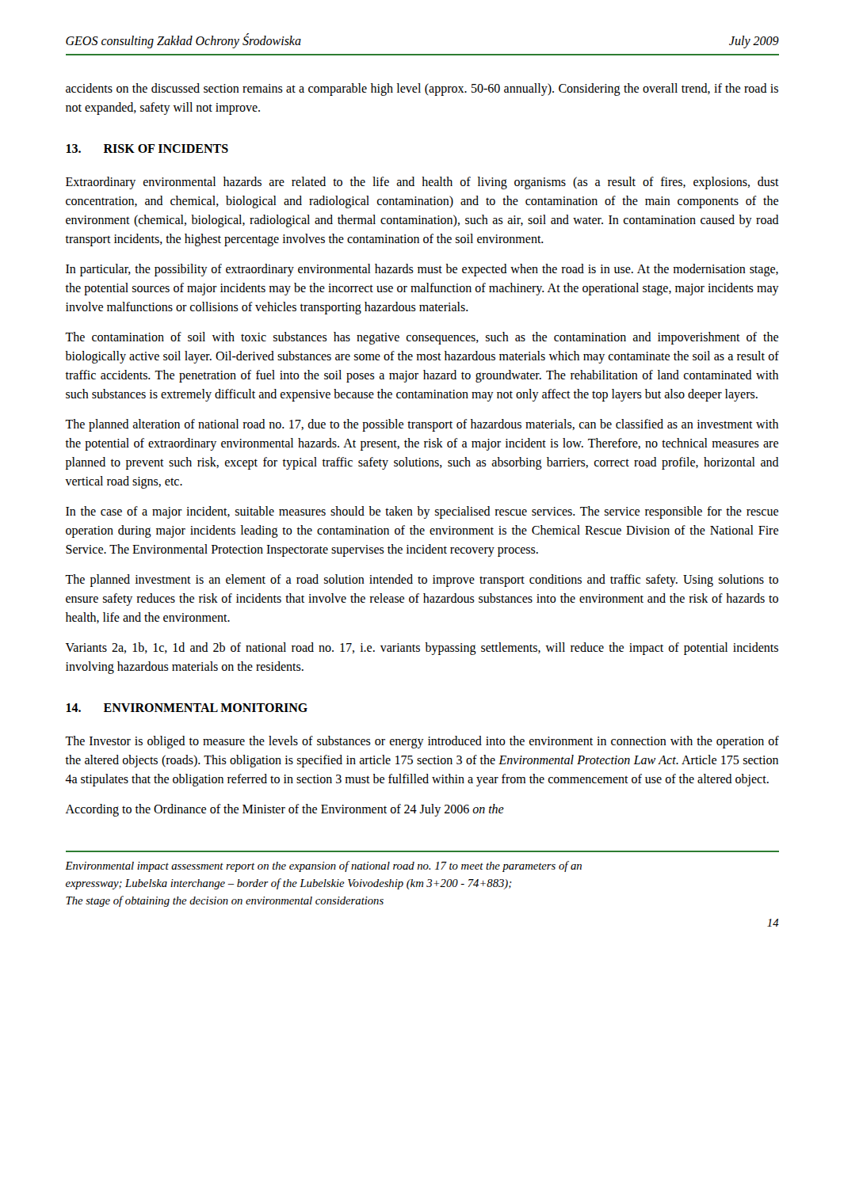GEOS consulting Zakład Ochrony Środowiska July 2009
accidents on the discussed section remains at a comparable high level (approx. 50-60 annually). Considering the overall trend, if the road is not expanded, safety will not improve.
13. RISK OF INCIDENTS
Extraordinary environmental hazards are related to the life and health of living organisms (as a result of fires, explosions, dust concentration, and chemical, biological and radiological contamination) and to the contamination of the main components of the environment (chemical, biological, radiological and thermal contamination), such as air, soil and water. In contamination caused by road transport incidents, the highest percentage involves the contamination of the soil environment.
In particular, the possibility of extraordinary environmental hazards must be expected when the road is in use. At the modernisation stage, the potential sources of major incidents may be the incorrect use or malfunction of machinery. At the operational stage, major incidents may involve malfunctions or collisions of vehicles transporting hazardous materials.
The contamination of soil with toxic substances has negative consequences, such as the contamination and impoverishment of the biologically active soil layer. Oil-derived substances are some of the most hazardous materials which may contaminate the soil as a result of traffic accidents. The penetration of fuel into the soil poses a major hazard to groundwater. The rehabilitation of land contaminated with such substances is extremely difficult and expensive because the contamination may not only affect the top layers but also deeper layers.
The planned alteration of national road no. 17, due to the possible transport of hazardous materials, can be classified as an investment with the potential of extraordinary environmental hazards. At present, the risk of a major incident is low. Therefore, no technical measures are planned to prevent such risk, except for typical traffic safety solutions, such as absorbing barriers, correct road profile, horizontal and vertical road signs, etc.
In the case of a major incident, suitable measures should be taken by specialised rescue services. The service responsible for the rescue operation during major incidents leading to the contamination of the environment is the Chemical Rescue Division of the National Fire Service. The Environmental Protection Inspectorate supervises the incident recovery process.
The planned investment is an element of a road solution intended to improve transport conditions and traffic safety. Using solutions to ensure safety reduces the risk of incidents that involve the release of hazardous substances into the environment and the risk of hazards to health, life and the environment.
Variants 2a, 1b, 1c, 1d and 2b of national road no. 17, i.e. variants bypassing settlements, will reduce the impact of potential incidents involving hazardous materials on the residents.
14. ENVIRONMENTAL MONITORING
The Investor is obliged to measure the levels of substances or energy introduced into the environment in connection with the operation of the altered objects (roads). This obligation is specified in article 175 section 3 of the Environmental Protection Law Act. Article 175 section 4a stipulates that the obligation referred to in section 3 must be fulfilled within a year from the commencement of use of the altered object.
According to the Ordinance of the Minister of the Environment of 24 July 2006 on the
Environmental impact assessment report on the expansion of national road no. 17 to meet the parameters of an expressway; Lubelska interchange – border of the Lubelskie Voivodeship (km 3+200 - 74+883); The stage of obtaining the decision on environmental considerations
14